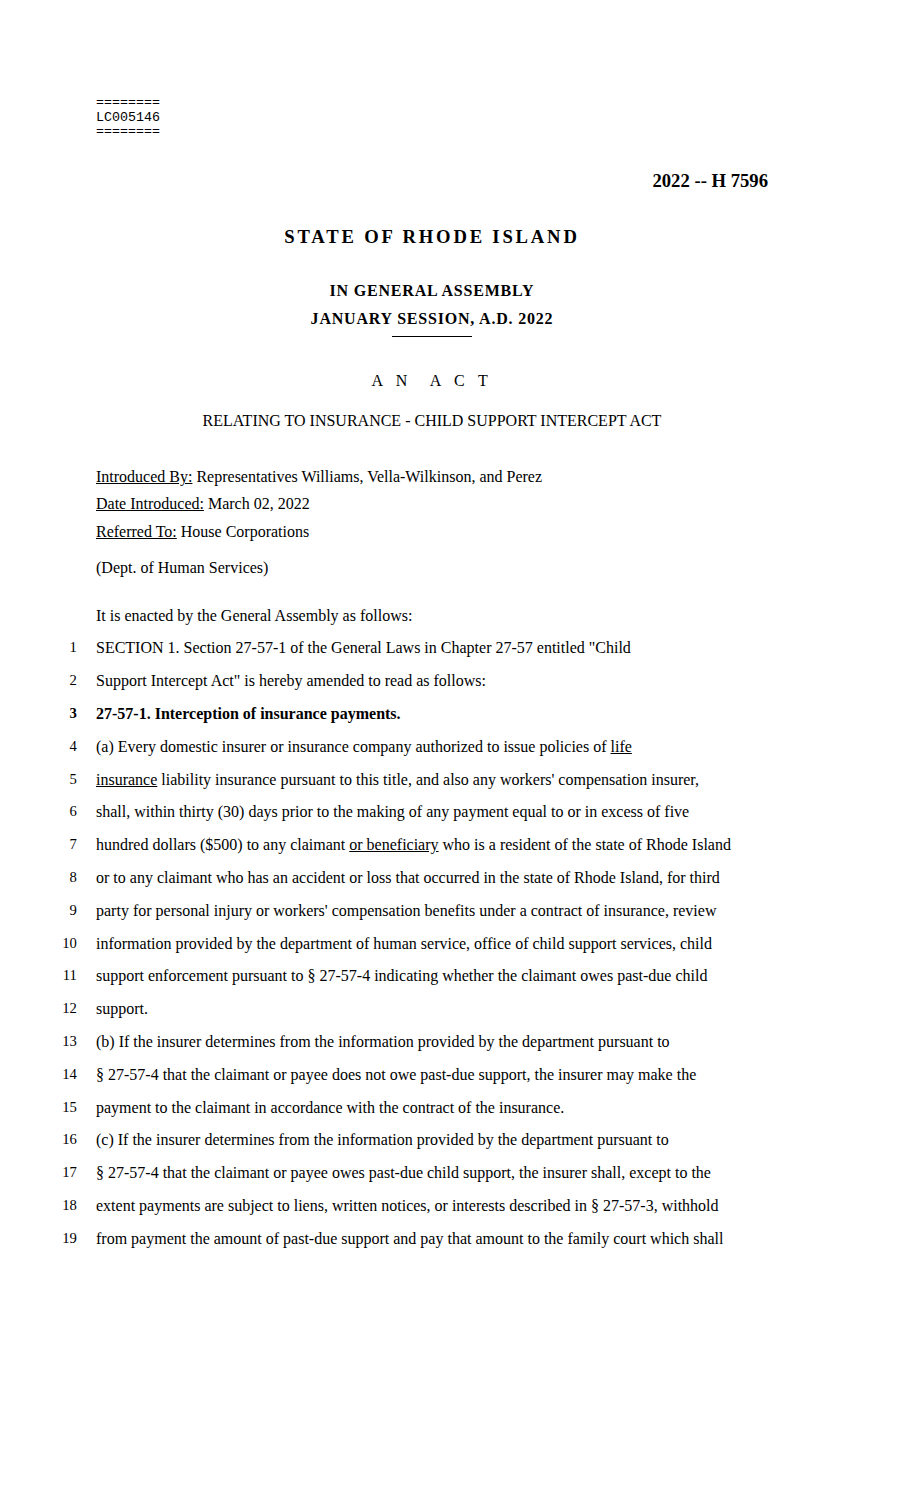========
LC005146
========
2022 -- H 7596
STATE OF RHODE ISLAND
IN GENERAL ASSEMBLY
JANUARY SESSION, A.D. 2022
A N A C T
RELATING TO INSURANCE - CHILD SUPPORT INTERCEPT ACT
Introduced By: Representatives Williams, Vella-Wilkinson, and Perez
Date Introduced: March 02, 2022
Referred To: House Corporations
(Dept. of Human Services)
It is enacted by the General Assembly as follows:
SECTION 1. Section 27-57-1 of the General Laws in Chapter 27-57 entitled "Child
Support Intercept Act" is hereby amended to read as follows:
27-57-1. Interception of insurance payments.
(a) Every domestic insurer or insurance company authorized to issue policies of life
insurance liability insurance pursuant to this title, and also any workers' compensation insurer,
shall, within thirty (30) days prior to the making of any payment equal to or in excess of five
hundred dollars ($500) to any claimant or beneficiary who is a resident of the state of Rhode Island
or to any claimant who has an accident or loss that occurred in the state of Rhode Island, for third
party for personal injury or workers' compensation benefits under a contract of insurance, review
information provided by the department of human service, office of child support services, child
support enforcement pursuant to § 27-57-4 indicating whether the claimant owes past-due child
support.
(b) If the insurer determines from the information provided by the department pursuant to
§ 27-57-4 that the claimant or payee does not owe past-due support, the insurer may make the
payment to the claimant in accordance with the contract of the insurance.
(c) If the insurer determines from the information provided by the department pursuant to
§ 27-57-4 that the claimant or payee owes past-due child support, the insurer shall, except to the
extent payments are subject to liens, written notices, or interests described in § 27-57-3, withhold
from payment the amount of past-due support and pay that amount to the family court which shall